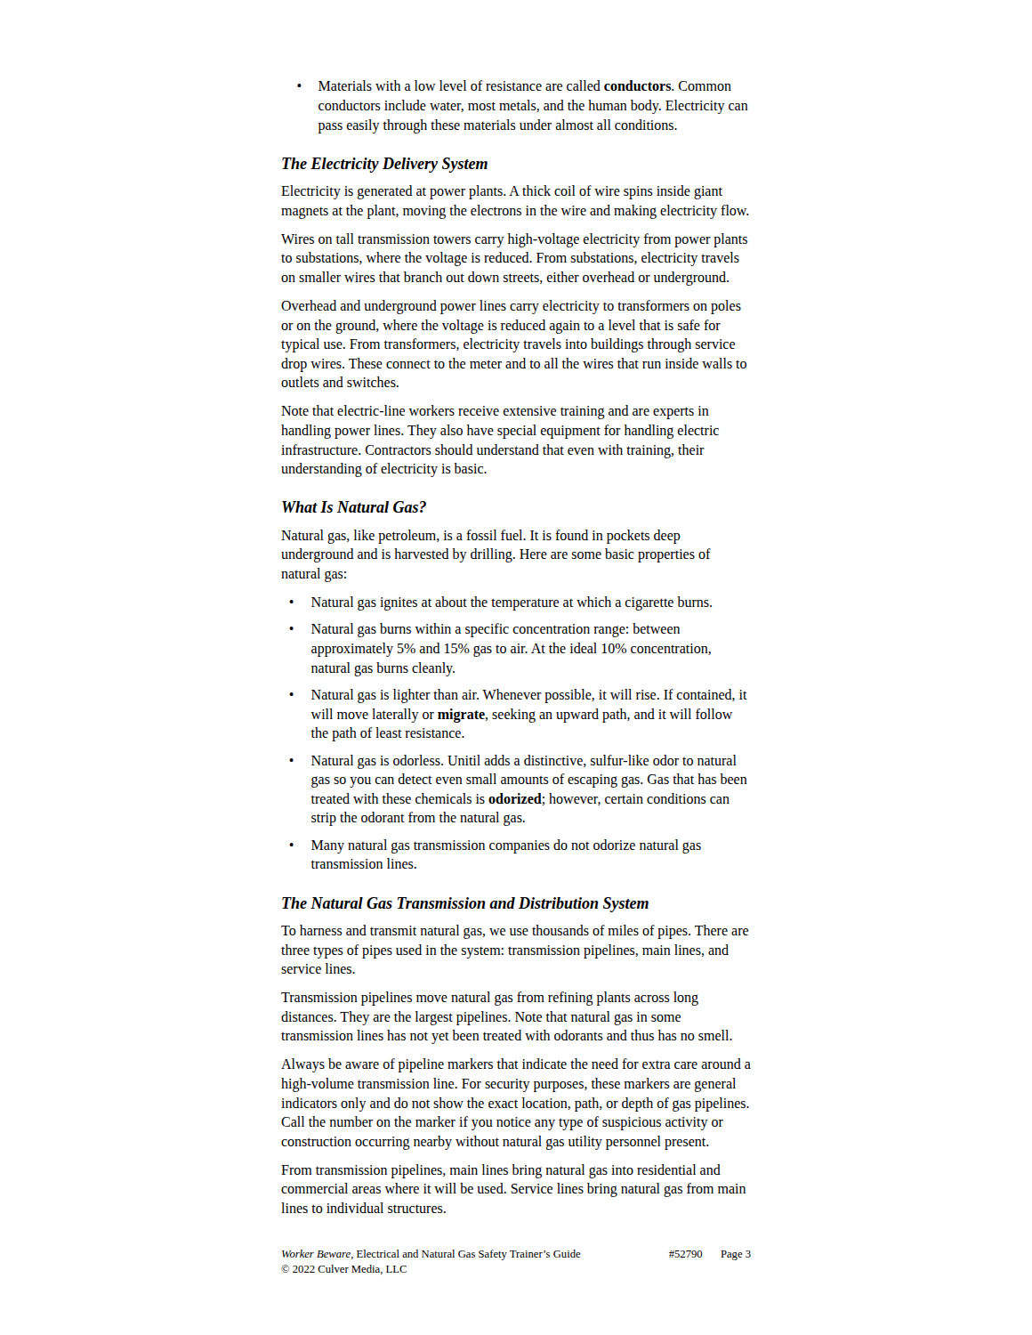Materials with a low level of resistance are called conductors. Common conductors include water, most metals, and the human body. Electricity can pass easily through these materials under almost all conditions.
The Electricity Delivery System
Electricity is generated at power plants. A thick coil of wire spins inside giant magnets at the plant, moving the electrons in the wire and making electricity flow.
Wires on tall transmission towers carry high-voltage electricity from power plants to substations, where the voltage is reduced. From substations, electricity travels on smaller wires that branch out down streets, either overhead or underground.
Overhead and underground power lines carry electricity to transformers on poles or on the ground, where the voltage is reduced again to a level that is safe for typical use. From transformers, electricity travels into buildings through service drop wires. These connect to the meter and to all the wires that run inside walls to outlets and switches.
Note that electric-line workers receive extensive training and are experts in handling power lines. They also have special equipment for handling electric infrastructure. Contractors should understand that even with training, their understanding of electricity is basic.
What Is Natural Gas?
Natural gas, like petroleum, is a fossil fuel. It is found in pockets deep underground and is harvested by drilling. Here are some basic properties of natural gas:
Natural gas ignites at about the temperature at which a cigarette burns.
Natural gas burns within a specific concentration range: between approximately 5% and 15% gas to air. At the ideal 10% concentration, natural gas burns cleanly.
Natural gas is lighter than air. Whenever possible, it will rise. If contained, it will move laterally or migrate, seeking an upward path, and it will follow the path of least resistance.
Natural gas is odorless. Unitil adds a distinctive, sulfur-like odor to natural gas so you can detect even small amounts of escaping gas. Gas that has been treated with these chemicals is odorized; however, certain conditions can strip the odorant from the natural gas.
Many natural gas transmission companies do not odorize natural gas transmission lines.
The Natural Gas Transmission and Distribution System
To harness and transmit natural gas, we use thousands of miles of pipes. There are three types of pipes used in the system: transmission pipelines, main lines, and service lines.
Transmission pipelines move natural gas from refining plants across long distances. They are the largest pipelines. Note that natural gas in some transmission lines has not yet been treated with odorants and thus has no smell.
Always be aware of pipeline markers that indicate the need for extra care around a high-volume transmission line. For security purposes, these markers are general indicators only and do not show the exact location, path, or depth of gas pipelines. Call the number on the marker if you notice any type of suspicious activity or construction occurring nearby without natural gas utility personnel present.
From transmission pipelines, main lines bring natural gas into residential and commercial areas where it will be used. Service lines bring natural gas from main lines to individual structures.
Worker Beware, Electrical and Natural Gas Safety Trainer’s Guide
© 2022 Culver Media, LLC
#52790 Page 3